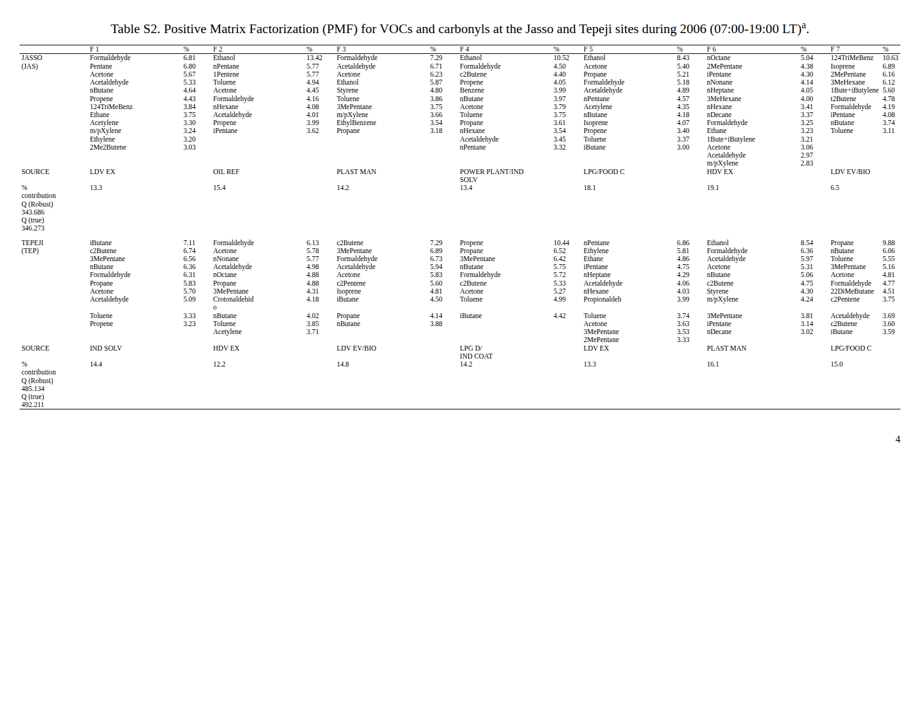Table S2. Positive Matrix Factorization (PMF) for VOCs and carbonyls at the Jasso and Tepeji sites during 2006 (07:00-19:00 LT)a.
| | F 1 | % | F 2 | % | F 3 | % | F 4 | % | F 5 | % | F 6 | % | F 7 | % |
| JASSO | Formaldehyde | 6.81 | Ethanol | 13.42 | Formaldehyde | 7.29 | Ethanol | 10.52 | Ethanol | 8.43 | nOctane | 5.04 | 124TriMeBenz | 10.63 |
| (JAS) | Pentane | 6.80 | nPentane | 5.77 | Acetaldehyde | 6.71 | Formaldehyde | 4.50 | Acetone | 5.40 | 2MePentane | 4.38 | Isoprene | 6.89 |
| | Acetone | 5.67 | 1Pentene | 5.77 | Acetone | 6.23 | c2Butene | 4.40 | Propane | 5.21 | iPentane | 4.30 | 2MePentane | 6.16 |
| | Acetaldehyde | 5.33 | Toluene | 4.94 | Ethanol | 5.87 | Propene | 4.05 | Formaldehyde | 5.18 | nNonane | 4.14 | 3MeHexane | 6.12 |
| | nButane | 4.64 | Acetone | 4.45 | Styrene | 4.80 | Benzene | 3.99 | Acetaldehyde | 4.89 | nHeptane | 4.05 | 1Bute+iButylene | 5.60 |
| | Propene | 4.43 | Formaldehyde | 4.16 | Toluene | 3.86 | nButane | 3.97 | nPentane | 4.57 | 3MeHexane | 4.00 | t2Butene | 4.78 |
| | 124TriMeBenz | 3.84 | nHexane | 4.08 | 3MePentane | 3.75 | Acetone | 3.79 | Acetylene | 4.35 | nHexane | 3.41 | Formaldehyde | 4.19 |
| | Ethane | 3.75 | Acetaldehyde | 4.01 | m/pXylene | 3.66 | Toluene | 3.75 | nButane | 4.18 | nDecane | 3.37 | iPentane | 4.08 |
| | Acetylene | 3.30 | Propene | 3.99 | EthylBenzene | 3.54 | Propane | 3.61 | Isoprene | 4.07 | Formaldehyde | 3.25 | nButane | 3.74 |
| | m/pXylene | 3.24 | iPentane | 3.62 | Propane | 3.18 | nHexane | 3.54 | Propene | 3.40 | Ethane | 3.23 | Toluene | 3.11 |
| | Ethylene | 3.20 | | | | | Acetaldehyde | 3.45 | Toluene | 3.37 | 1Bute+iButylene | 3.21 | | |
| | 2Me2Butene | 3.03 | | | | | nPentane | 3.32 | iButane | 3.00 | Acetone | 3.06 | | |
| | | | | | | | | | | | Acetaldehyde | 2.97 | | |
| | | | | | | | | | | | m/pXylene | 2.83 | | |
| SOURCE | LDV EX | OIL REF | PLAST MAN | POWER PLANT/IND SOLV | LPG/FOOD C | HDV EX | LDV EV/BIO |
| % contribution Q (Robust) 343.686 Q (true) 346.273 | 13.3 | 15.4 | 14.2 | 13.4 | 18.1 | 19.1 | 6.5 |
| TEPEJI | iButane | 7.11 | Formaldehyde | 6.13 | c2Butene | 7.29 | Propene | 10.44 | nPentane | 6.86 | Ethanol | 8.54 | Propane | 9.88 |
| (TEP) | c2Butene | 6.74 | Acetone | 5.78 | 3MePentane | 6.89 | Propane | 6.52 | Ethylene | 5.81 | Formaldehyde | 6.36 | nButane | 6.06 |
| | 3MePentane | 6.56 | nNonane | 5.77 | Formaldehyde | 6.73 | 3MePentane | 6.42 | Ethane | 4.86 | Acetaldehyde | 5.97 | Toluene | 5.55 |
| | nButane | 6.36 | Acetaldehyde | 4.98 | Acetaldehyde | 5.94 | nButane | 5.75 | iPentane | 4.75 | Acetone | 5.31 | 3MePentane | 5.16 |
| | Formaldehyde | 6.31 | nOctane | 4.88 | Acetone | 5.83 | Formaldehyde | 5.72 | nHeptane | 4.29 | nButane | 5.06 | Acetone | 4.81 |
| | Propane | 5.83 | Propane | 4.88 | c2Pentene | 5.60 | c2Butene | 5.33 | Acetaldehyde | 4.06 | c2Butene | 4.75 | Formaldehyde | 4.77 |
| | Acetone | 5.70 | 3MePentane | 4.31 | Isoprene | 4.81 | Acetone | 5.27 | nHexane | 4.03 | Styrene | 4.30 | 22DiMeButane | 4.51 |
| | Acetaldehyde | 5.09 | Crotonaldehid o | 4.18 | iButane | 4.50 | Toluene | 4.99 | Propionaldeh | 3.99 | m/pXylene | 4.24 | c2Pentene | 3.75 |
| | Toluene | 3.33 | nButane | 4.02 | Propane | 4.14 | iButane | 4.42 | Toluene | 3.74 | 3MePentane | 3.81 | Acetaldehyde | 3.69 |
| | Propene | 3.23 | Toluene | 3.85 | nButane | 3.88 | | | Acetone | 3.63 | iPentane | 3.14 | c2Butene | 3.60 |
| | | | Acetylene | 3.71 | | | | | 3MePentane | 3.53 | nDecane | 3.02 | iButane | 3.59 |
| | | | | | | | | | 2MePentane | 3.33 | | | | |
| SOURCE | IND SOLV | HDV EX | LDV EV/BIO | LPG D/ IND COAT | LDV EX | PLAST MAN | LPG/FOOD C |
| % contribution Q (Robust) 485.134 Q (true) 492.211 | 14.4 | 12.2 | 14.8 | 14.2 | 13.3 | 16.1 | 15.0 |
4